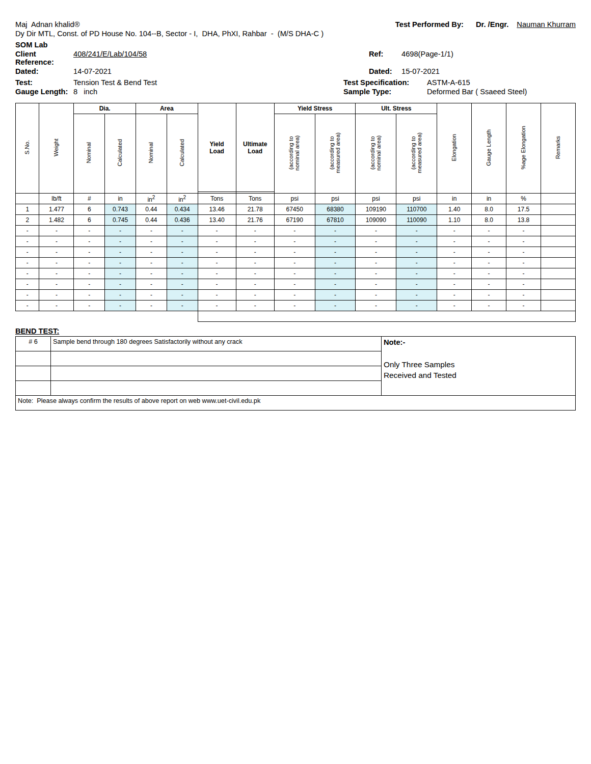Maj Adnan khalid®
Test Performed By: Dr. /Engr. Nauman Khurram
Dy Dir MTL, Const. of PD House No. 104--B, Sector - I, DHA, PhXI, Rahbar - (M/S DHA-C )
SOM Lab
Client Reference:
408/241/E/Lab/104/58
Ref:
4698(Page-1/1)
Dated:
14-07-2021
Dated:
15-07-2021
Test:
Tension Test & Bend Test
Test Specification:
ASTM-A-615
Gauge Length:
8 inch
Sample Type:
Deformed Bar ( Ssaeed Steel)
| S.No. | Weight | Dia. | Area | Yield Load | Ultimate Load | Yield Stress | Ult. Stress | Elongation | Gauge Length | %age Elongation | Remarks |
| --- | --- | --- | --- | --- | --- | --- | --- | --- | --- | --- | --- |
| Nominal | Calculated | Nominal | Calculated | (according to nominal area) | (according to measured area) | (according to nominal area) | (according to measured area) |
| | lb/ft | # | in | in 2 | in 2 | Tons | Tons | psi | psi | psi | psi | in | in | % | |
| 1 | 1.477 | 6 | 0.743 | 0.44 | 0.434 | 13.46 | 21.78 | 67450 | 68380 | 109190 | 110700 | 1.40 | 8.0 | 17.5 | |
| 2 | 1.482 | 6 | 0.745 | 0.44 | 0.436 | 13.40 | 21.76 | 67190 | 67810 | 109090 | 110090 | 1.10 | 8.0 | 13.8 | |
| - | - | - | - | - | - | - | - | - | - | - | - | - | - | - | |
| - | - | - | - | - | - | - | - | - | - | - | - | - | - | - | |
| - | - | - | - | - | - | - | - | - | - | - | - | - | - | - | |
| - | - | - | - | - | - | - | - | - | - | - | - | - | - | - | |
| - | - | - | - | - | - | - | - | - | - | - | - | - | - | - | |
| - | - | - | - | - | - | - | - | - | - | - | - | - | - | - | |
| - | - | - | - | - | - | - | - | - | - | - | - | - | - | - | |
| - | - | - | - | - | - | - | - | - | - | - | - | - | - | - | |
BEND TEST:
| # 6 | Sample bend through 180 degrees Satisfactorily without any crack | Note:- Only Three Samples Received and Tested |
| Note: Please always confirm the results of above report on web www.uet-civil.edu.pk |